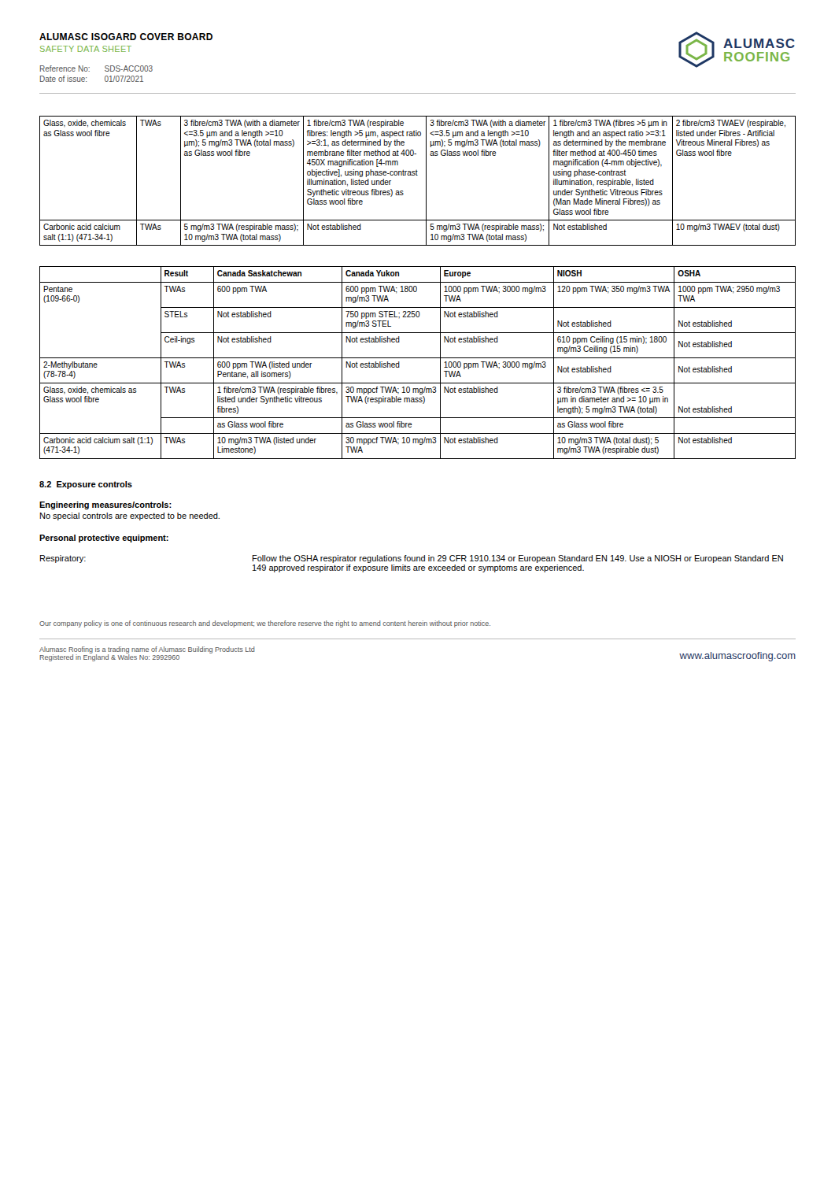ALUMASC ISOGARD COVER BOARD
SAFETY DATA SHEET
| Reference No: | SDS-ACC003 |
| Date of issue: | 01/07/2021 |
ALUMASC ROOFING
| Glass, oxide, chemicals as Glass wool fibre | TWAs | 3 fibre/cm3 TWA (with a diameter <=3.5 µm and a length >=10 µm); 5 mg/m3 TWA (total mass) as Glass wool fibre | 1 fibre/cm3 TWA (respirable fibres: length >5 µm, aspect ratio >=3:1, as determined by the membrane filter method at 400-450X magnification [4-mm objective], using phase-contrast illumination, listed under Synthetic vitreous fibres) as Glass wool fibre | 3 fibre/cm3 TWA (with a diameter <=3.5 µm and a length >=10 µm); 5 mg/m3 TWA (total mass) as Glass wool fibre | 1 fibre/cm3 TWA (fibres >5 µm in length and an aspect ratio >=3:1 as determined by the membrane filter method at 400-450 times magnification (4-mm objective), using phase-contrast illumination, respirable, listed under Synthetic Vitreous Fibres (Man Made Mineral Fibres)) as Glass wool fibre | 2 fibre/cm3 TWAEV (respirable, listed under Fibres - Artificial Vitreous Mineral Fibres) as Glass wool fibre |
| Carbonic acid calcium salt (1:1) (471-34-1) | TWAs | 5 mg/m3 TWA (respirable mass); 10 mg/m3 TWA (total mass) | Not established | 5 mg/m3 TWA (respirable mass); 10 mg/m3 TWA (total mass) | Not established | 10 mg/m3 TWAEV (total dust) |
| | Result | Canada Saskatchewan | Canada Yukon | Europe | NIOSH | OSHA |
| --- | --- | --- | --- | --- | --- | --- |
| Pentane (109-66-0) | TWAs | 600 ppm TWA | 600 ppm TWA; 1800 mg/m3 TWA | 1000 ppm TWA; 3000 mg/m3 TWA | 120 ppm TWA; 350 mg/m3 TWA | 1000 ppm TWA; 2950 mg/m3 TWA |
| STELs | Not established | 750 ppm STEL; 2250 mg/m3 STEL | Not established | Not established | Not established |
| Ceil-ings | Not established | Not established | Not established | 610 ppm Ceiling (15 min); 1800 mg/m3 Ceiling (15 min) | Not established |
| 2-Methylbutane (78-78-4) | TWAs | 600 ppm TWA (listed under Pentane, all isomers) | Not established | 1000 ppm TWA; 3000 mg/m3 TWA | Not established | Not established |
| Glass, oxide, chemicals as Glass wool fibre | TWAs | 1 fibre/cm3 TWA (respirable fibres, listed under Synthetic vitreous fibres) | 30 mppcf TWA; 10 mg/m3 TWA (respirable mass) | Not established | 3 fibre/cm3 TWA (fibres <= 3.5 µm in diameter and >= 10 µm in length); 5 mg/m3 TWA (total) | Not established |
| | as Glass wool fibre | as Glass wool fibre | | as Glass wool fibre | |
| Carbonic acid calcium salt (1:1) (471-34-1) | TWAs | 10 mg/m3 TWA (listed under Limestone) | 30 mppcf TWA; 10 mg/m3 TWA | Not established | 10 mg/m3 TWA (total dust); 5 mg/m3 TWA (respirable dust) | Not established |
8.2 Exposure controls
Engineering measures/controls:
No special controls are expected to be needed.
Personal protective equipment:
Respiratory:
Follow the OSHA respirator regulations found in 29 CFR 1910.134 or European Standard EN 149. Use a NIOSH or European Standard EN 149 approved respirator if exposure limits are exceeded or symptoms are experienced.
Our company policy is one of continuous research and development; we therefore reserve the right to amend content herein without prior notice.
Alumasc Roofing is a trading name of Alumasc Building Products Ltd
Registered in England & Wales No: 2992960
www.alumascroofing.com